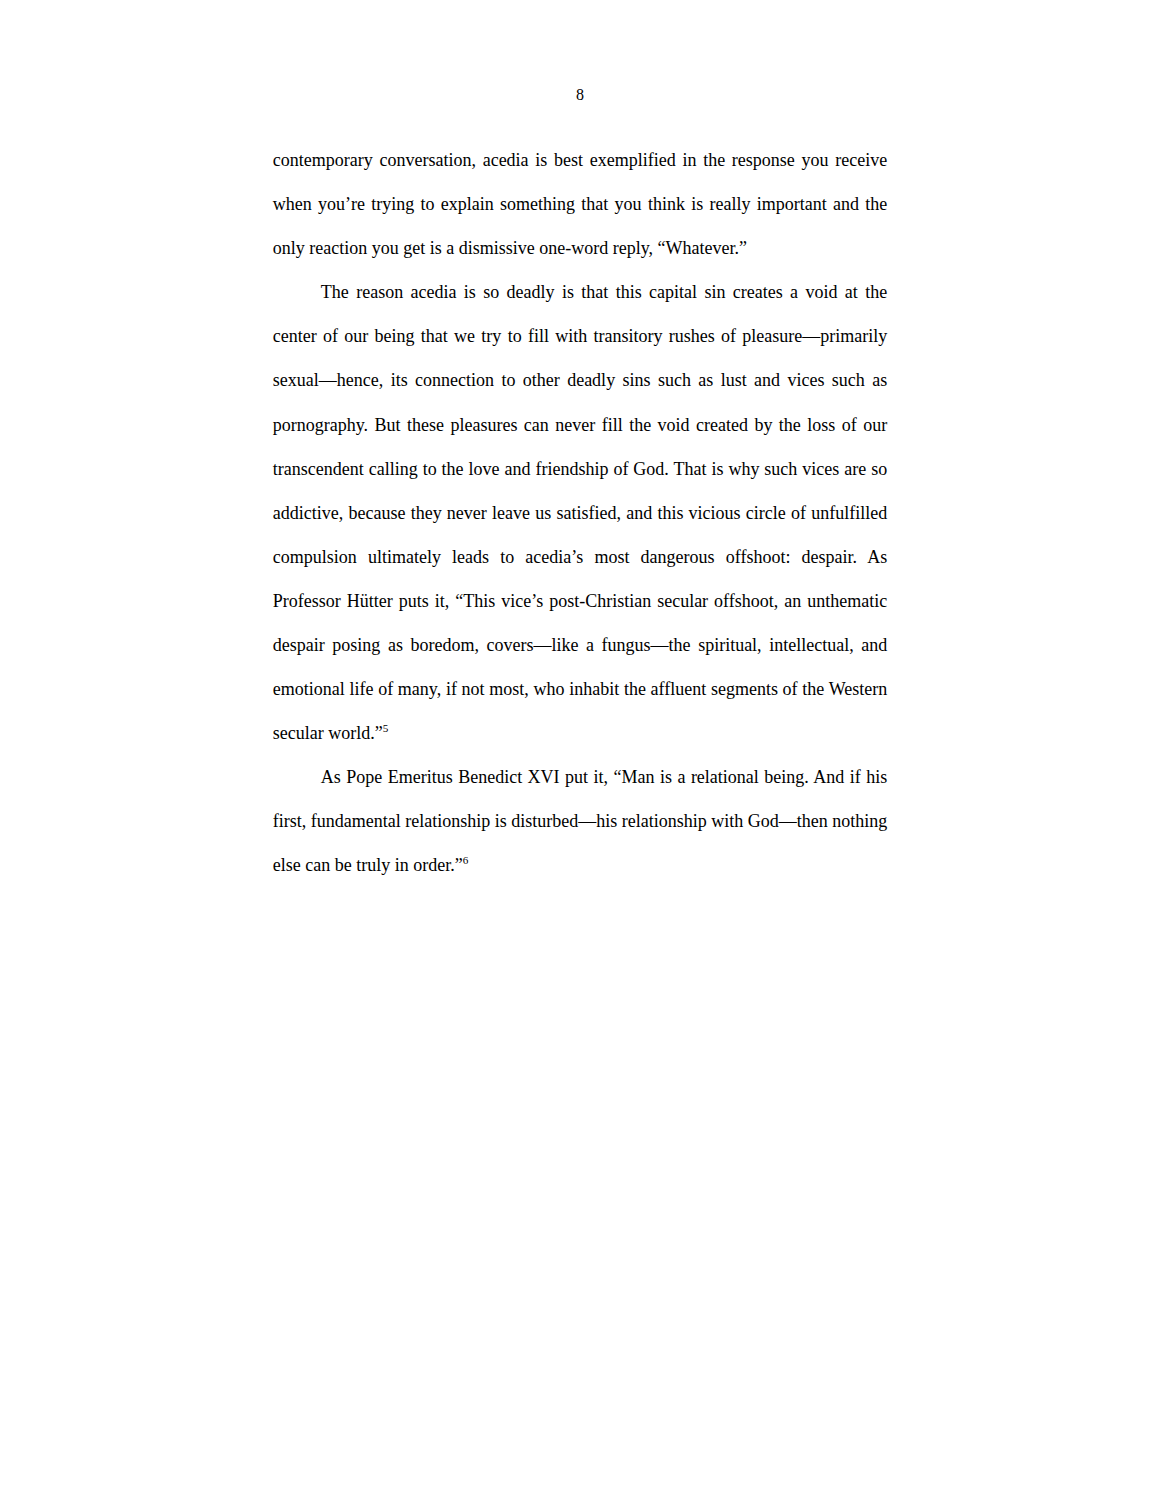8
contemporary conversation, acedia is best exemplified in the response you receive when you’re trying to explain something that you think is really important and the only reaction you get is a dismissive one-word reply, “Whatever.”
The reason acedia is so deadly is that this capital sin creates a void at the center of our being that we try to fill with transitory rushes of pleasure—primarily sexual—hence, its connection to other deadly sins such as lust and vices such as pornography. But these pleasures can never fill the void created by the loss of our transcendent calling to the love and friendship of God. That is why such vices are so addictive, because they never leave us satisfied, and this vicious circle of unfulfilled compulsion ultimately leads to acedia’s most dangerous offshoot: despair. As Professor Hütter puts it, “This vice’s post-Christian secular offshoot, an unthematic despair posing as boredom, covers—like a fungus—the spiritual, intellectual, and emotional life of many, if not most, who inhabit the affluent segments of the Western secular world.”5
As Pope Emeritus Benedict XVI put it, “Man is a relational being. And if his first, fundamental relationship is disturbed—his relationship with God—then nothing else can be truly in order.”6